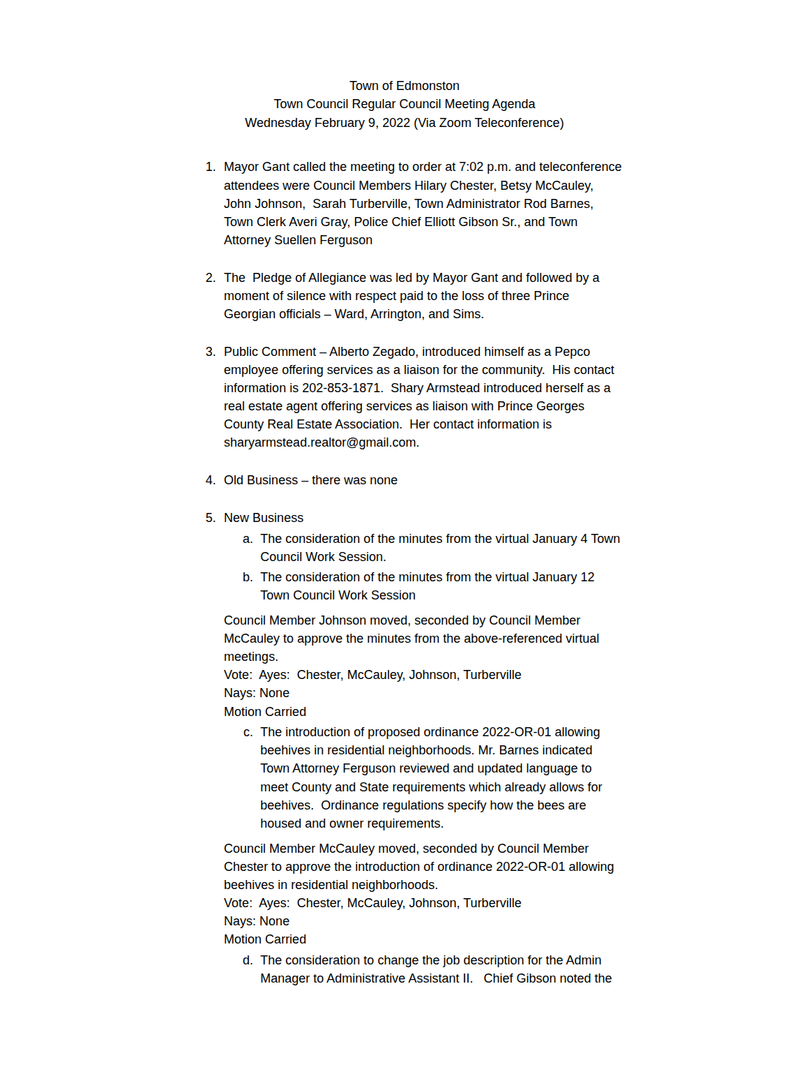Town of Edmonston
Town Council Regular Council Meeting Agenda
Wednesday February 9, 2022 (Via Zoom Teleconference)
Mayor Gant called the meeting to order at 7:02 p.m. and teleconference attendees were Council Members Hilary Chester, Betsy McCauley, John Johnson, Sarah Turberville, Town Administrator Rod Barnes, Town Clerk Averi Gray, Police Chief Elliott Gibson Sr., and Town Attorney Suellen Ferguson
The Pledge of Allegiance was led by Mayor Gant and followed by a moment of silence with respect paid to the loss of three Prince Georgian officials – Ward, Arrington, and Sims.
Public Comment – Alberto Zegado, introduced himself as a Pepco employee offering services as a liaison for the community. His contact information is 202-853-1871. Shary Armstead introduced herself as a real estate agent offering services as liaison with Prince Georges County Real Estate Association. Her contact information is sharyarmstead.realtor@gmail.com.
Old Business – there was none
New Business
The consideration of the minutes from the virtual January 4 Town Council Work Session.
The consideration of the minutes from the virtual January 12 Town Council Work Session
Council Member Johnson moved, seconded by Council Member McCauley to approve the minutes from the above-referenced virtual meetings.
Vote: Ayes: Chester, McCauley, Johnson, Turberville
Nays: None
Motion Carried
The introduction of proposed ordinance 2022-OR-01 allowing beehives in residential neighborhoods. Mr. Barnes indicated Town Attorney Ferguson reviewed and updated language to meet County and State requirements which already allows for beehives. Ordinance regulations specify how the bees are housed and owner requirements.
Council Member McCauley moved, seconded by Council Member Chester to approve the introduction of ordinance 2022-OR-01 allowing beehives in residential neighborhoods.
Vote: Ayes: Chester, McCauley, Johnson, Turberville
Nays: None
Motion Carried
The consideration to change the job description for the Admin Manager to Administrative Assistant II. Chief Gibson noted the